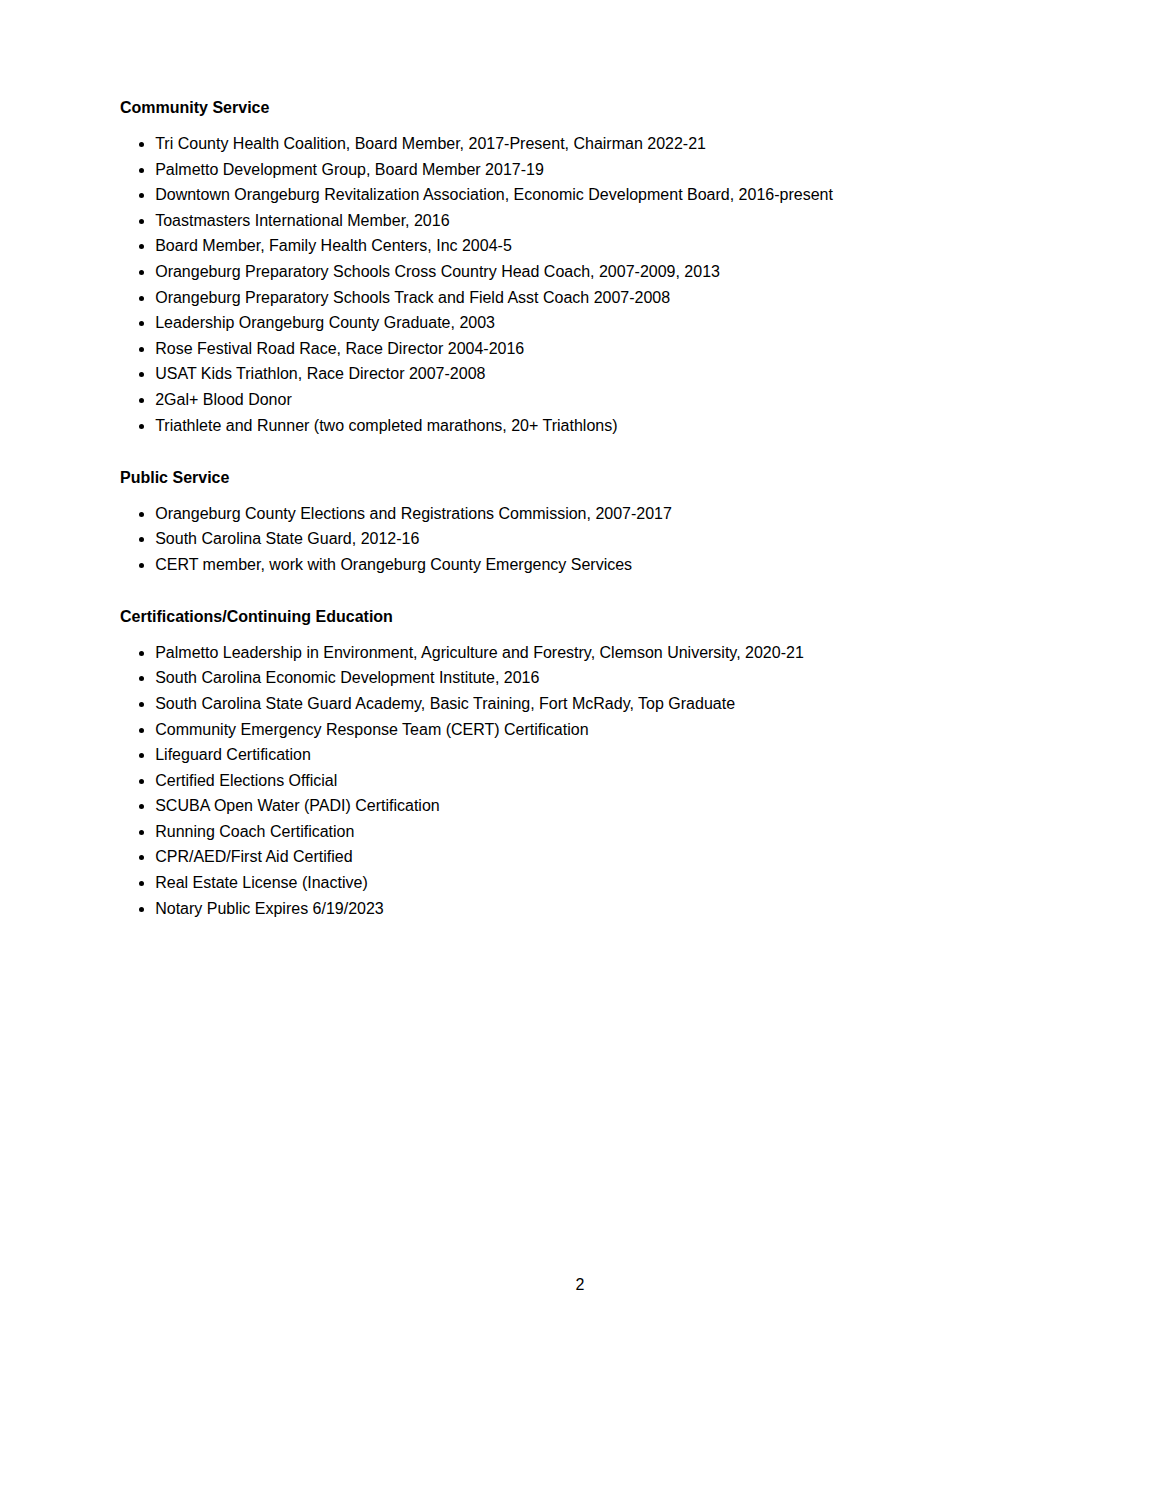Community Service
Tri County Health Coalition, Board Member, 2017-Present, Chairman 2022-21
Palmetto Development Group, Board Member 2017-19
Downtown Orangeburg Revitalization Association, Economic Development Board, 2016-present
Toastmasters International Member, 2016
Board Member, Family Health Centers, Inc 2004-5
Orangeburg Preparatory Schools Cross Country Head Coach, 2007-2009, 2013
Orangeburg Preparatory Schools Track and Field Asst Coach 2007-2008
Leadership Orangeburg County Graduate, 2003
Rose Festival Road Race, Race Director 2004-2016
USAT Kids Triathlon, Race Director 2007-2008
2Gal+ Blood Donor
Triathlete and Runner (two completed marathons, 20+ Triathlons)
Public Service
Orangeburg County Elections and Registrations Commission, 2007-2017
South Carolina State Guard, 2012-16
CERT member, work with Orangeburg County Emergency Services
Certifications/Continuing Education
Palmetto Leadership in Environment, Agriculture and Forestry, Clemson University, 2020-21
South Carolina Economic Development Institute, 2016
South Carolina State Guard Academy, Basic Training, Fort McRady, Top Graduate
Community Emergency Response Team (CERT) Certification
Lifeguard Certification
Certified Elections Official
SCUBA Open Water (PADI) Certification
Running Coach Certification
CPR/AED/First Aid Certified
Real Estate License (Inactive)
Notary Public Expires 6/19/2023
2